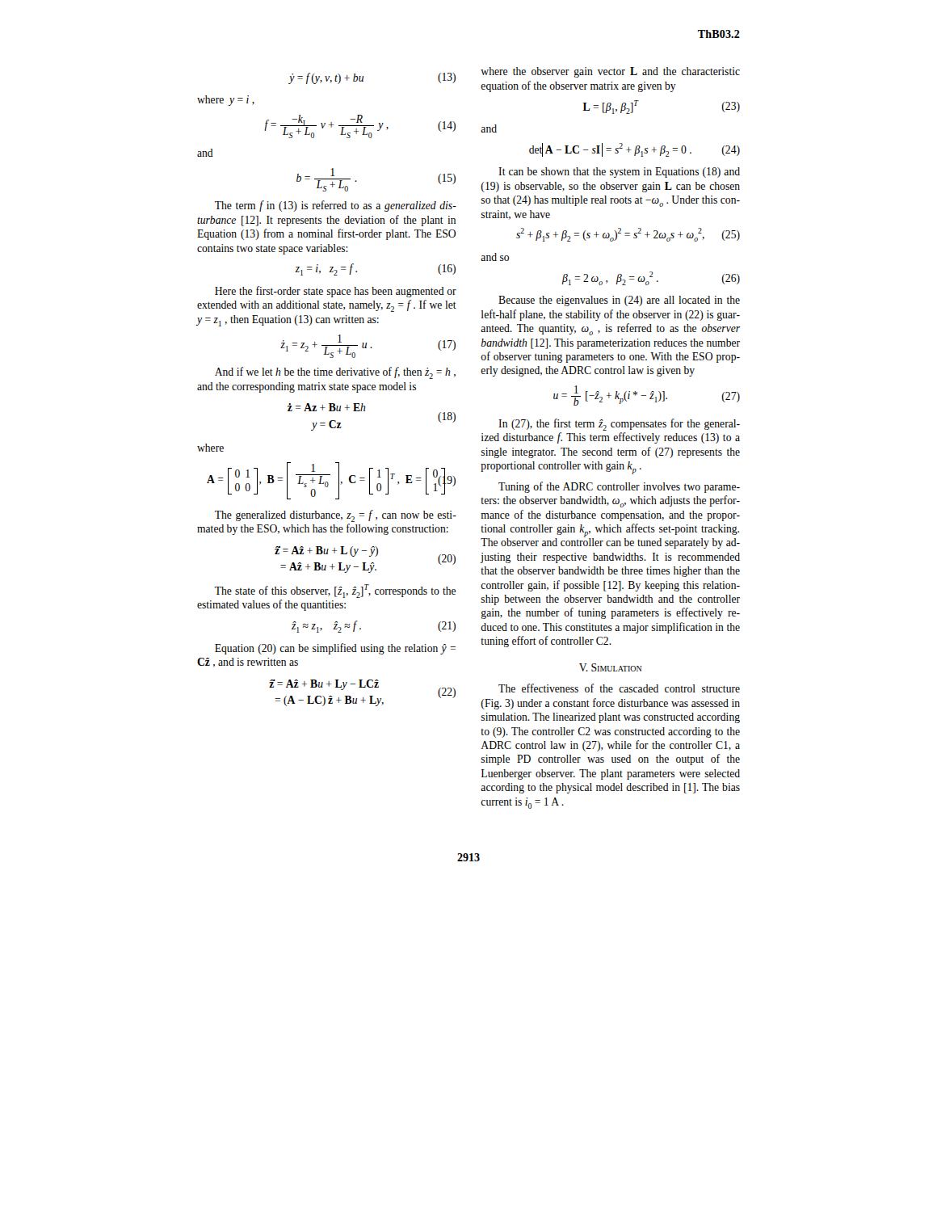ThB03.2
ẏ = f (y, v, t) + bu (13)
where y = i ,
f = −kI LS + L0 v + −R LS + L0 y , (14)
and
b = 1 LS + L0 . (15)
The term f in (13) is referred to as a generalized disturbance [12]. It represents the deviation of the plant in Equation (13) from a nominal first-order plant. The ESO contains two state space variables:
z1 = i, z2 = f . (16)
Here the first-order state space has been augmented or extended with an additional state, namely, z2 = f . If we let y = z1 , then Equation (13) can written as:
ż1 = z2 + 1 LS + L0 u . (17)
And if we let h be the time derivative of f, then ż2 = h , and the corresponding matrix state space model is
ż = Az + Bu + Eh
y = Cz
(18)
where
A =
| 0 | 1 |
| 0 | 0 |
, B =
| 1 L s + L 0 |
| 0 |
, C =
| 1 |
| 0 |
T , E =
| 0 |
| 1 |
(19)
The generalized disturbance, z2 = f , can now be estimated by the ESO, which has the following construction:
ẑ̇ = Aẑ + Bu + L (y − ŷ)
= Aẑ + Bu + Ly − Lŷ.
(20)
The state of this observer, [ẑ1, ẑ2]T, corresponds to the estimated values of the quantities:
ẑ1 ≈ z1, ẑ2 ≈ f . (21)
Equation (20) can be simplified using the relation ŷ = Cẑ , and is rewritten as
ẑ̇ = Aẑ + Bu + Ly − LCẑ
= (A − LC) ẑ + Bu + Ly,
(22)
where the observer gain vector L and the characteristic equation of the observer matrix are given by
L = [β1, β2]T (23)
and
detA − LC − sI = s2 + β1s + β2 = 0 . (24)
It can be shown that the system in Equations (18) and (19) is observable, so the observer gain L can be chosen so that (24) has multiple real roots at −ωo . Under this constraint, we have
s2 + β1s + β2 = (s + ωo)2 = s2 + 2ωos + ωo2, (25)
and so
β1 = 2 ωo , β2 = ωo2 . (26)
Because the eigenvalues in (24) are all located in the left-half plane, the stability of the observer in (22) is guaranteed. The quantity, ωo , is referred to as the observer bandwidth [12]. This parameterization reduces the number of observer tuning parameters to one. With the ESO properly designed, the ADRC control law is given by
u = 1 b [−ẑ2 + kp(i * − ẑ1)]. (27)
In (27), the first term ẑ2 compensates for the generalized disturbance f. This term effectively reduces (13) to a single integrator. The second term of (27) represents the proportional controller with gain kp .
Tuning of the ADRC controller involves two parameters: the observer bandwidth, ωo, which adjusts the performance of the disturbance compensation, and the proportional controller gain kp, which affects set-point tracking. The observer and controller can be tuned separately by adjusting their respective bandwidths. It is recommended that the observer bandwidth be three times higher than the controller gain, if possible [12]. By keeping this relationship between the observer bandwidth and the controller gain, the number of tuning parameters is effectively reduced to one. This constitutes a major simplification in the tuning effort of controller C2.
V. Simulation
The effectiveness of the cascaded control structure (Fig. 3) under a constant force disturbance was assessed in simulation. The linearized plant was constructed according to (9). The controller C2 was constructed according to the ADRC control law in (27), while for the controller C1, a simple PD controller was used on the output of the Luenberger observer. The plant parameters were selected according to the physical model described in [1]. The bias current is i0 = 1 A .
2913